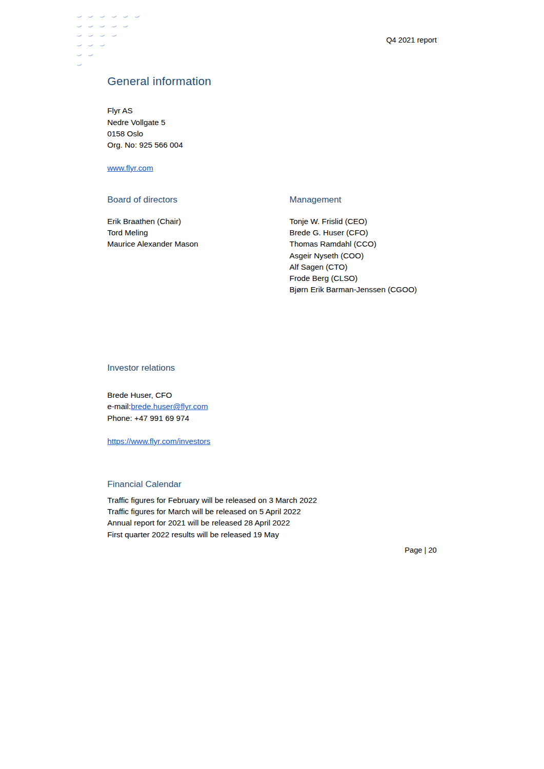⌣ ⌣ ⌣ ⌣ ⌣ ⌣ ⌣ ⌣ ⌣ ⌣ ⌣ ⌣ ⌣ ⌣ ⌣ ⌣ ⌣ ⌣ ⌣ ⌣ ⌣
Q4 2021 report
General information
Flyr AS
Nedre Vollgate 5
0158 Oslo
Org. No: 925 566 004
www.flyr.com
Board of directors
Erik Braathen (Chair)
Tord Meling
Maurice Alexander Mason
Management
Tonje W. Frislid (CEO)
Brede G. Huser (CFO)
Thomas Ramdahl (CCO)
Asgeir Nyseth (COO)
Alf Sagen (CTO)
Frode Berg (CLSO)
Bjørn Erik Barman-Jenssen (CGOO)
Investor relations
Brede Huser, CFO
e-mail:brede.huser@flyr.com
Phone: +47 991 69 974
https://www.flyr.com/investors
Financial Calendar
Traffic figures for February will be released on 3 March 2022
Traffic figures for March will be released on 5 April 2022
Annual report for 2021 will be released 28 April 2022
First quarter 2022 results will be released 19 May
Page | 20